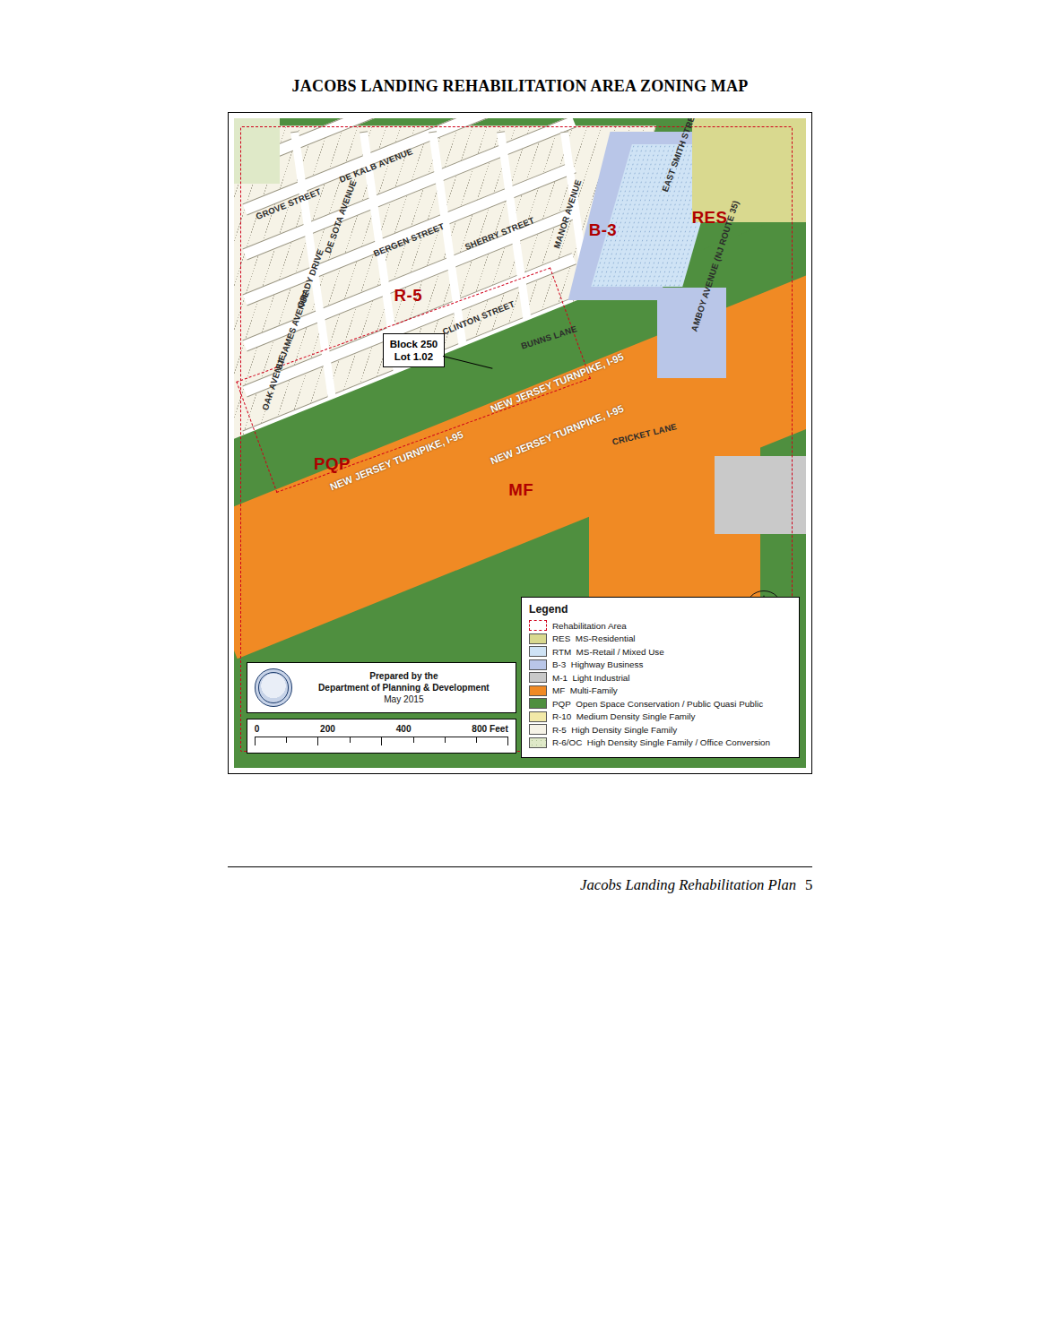Jacobs Landing Rehabilitation Area Zoning Map
GROVE STREET DE KALB AVENUE DE SOTA AVENUE BERGEN STREET GRADY DRIVE SHERRY STREET MANOR AVENUE ST JAMES AVENUE CLINTON STREET BUNNS LANE OAK AVENUE EAST SMITH STREET AMBOY AVENUE (NJ ROUTE 35) CRICKET LANE NEW JERSEY TURNPIKE, I-95 NEW JERSEY TURNPIKE, I-95 NEW JERSEY TURNPIKE, I-95 R-5 B-3 RES PQP MF
Block 250
Lot 1.02
Prepared by the Department of Planning & Development May 2015
0200400800 Feet
N
Legend
Rehabilitation Area
RES MS-Residential
RTM MS-Retail / Mixed Use
B-3 Highway Business
M-1 Light Industrial
MF Multi-Family
PQP Open Space Conservation / Public Quasi Public
R-10 Medium Density Single Family
R-5 High Density Single Family
R-6/OC High Density Single Family / Office Conversion
Jacobs Landing Rehabilitation Plan 5